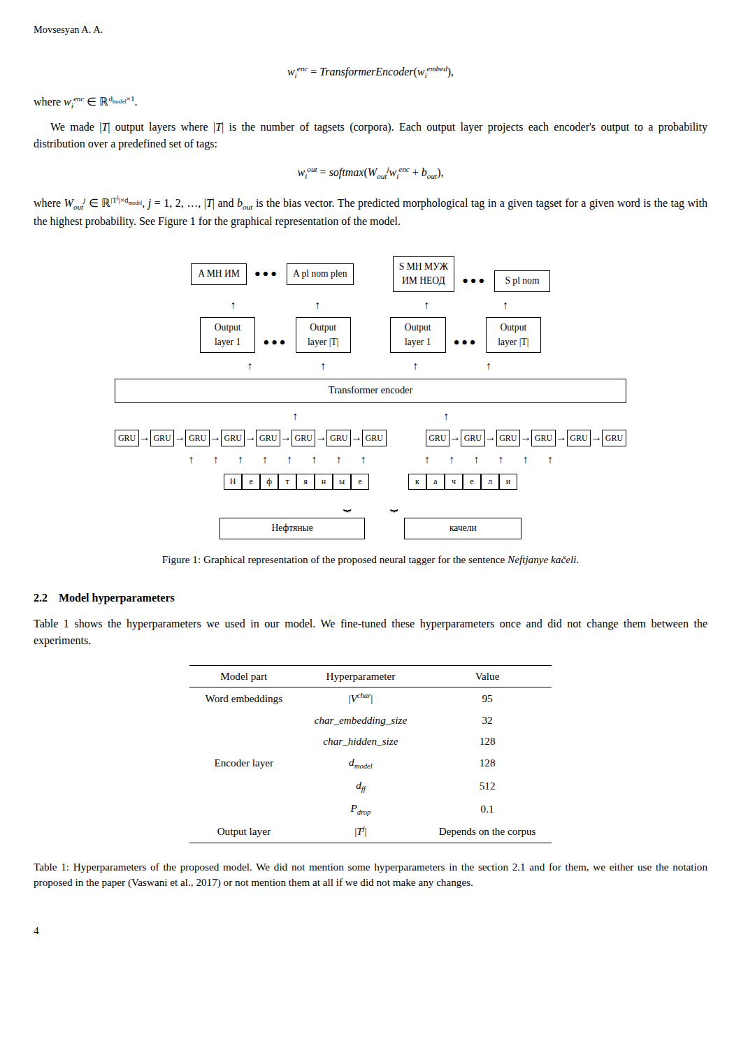Movsesyan A. A.
wienc = TransformerEncoder(wiembed),
where wienc ∈ ℝdmodel×1.
We made |T| output layers where |T| is the number of tagsets (corpora). Each output layer projects each encoder's output to a probability distribution over a predefined set of tags:
wiout = softmax(Woutj wienc + bout),
where Woutj ∈ ℝ|Tj|×dmodel, j = 1, 2, …, |T| and bout is the bias vector. The predicted morphological tag in a given tagset for a given word is the tag with the highest probability. See Figure 1 for the graphical representation of the model.
A МН ИМ ●●● A pl nom plen S МН МУЖ
ИМ НЕОД ●●● S pl nom
↑ ↑ ↑ ↑
Output
layer 1 ●●● Output
layer |T| Output
layer 1 ●●● Output
layer |T|
↑ ↑ ↑ ↑
Transformer encoder
↑ ↑
GRU→GRU→GRU→GRU→GRU→GRU→GRU→GRU GRU→GRU→GRU→GRU→GRU→GRU
↑↑↑↑↑↑↑↑ ↑↑↑↑↑↑
Нефтяные качели
⏟ ⏟
Нефтяные качели
Figure 1: Graphical representation of the proposed neural tagger for the sentence Neftjanye kačeli.
2.2 Model hyperparameters
Table 1 shows the hyperparameters we used in our model. We fine-tuned these hyperparameters once and did not change them between the experiments.
| Model part | Hyperparameter | Value |
| --- | --- | --- |
| Word embeddings | / V char / | 95 |
| | char_embedding_size | 32 |
| | char_hidden_size | 128 |
| Encoder layer | d model | 128 |
| | d ff | 512 |
| | P drop | 0.1 |
| Output layer | / T j / | Depends on the corpus |
Table 1: Hyperparameters of the proposed model. We did not mention some hyperparameters in the section 2.1 and for them, we either use the notation proposed in the paper (Vaswani et al., 2017) or not mention them at all if we did not make any changes.
4